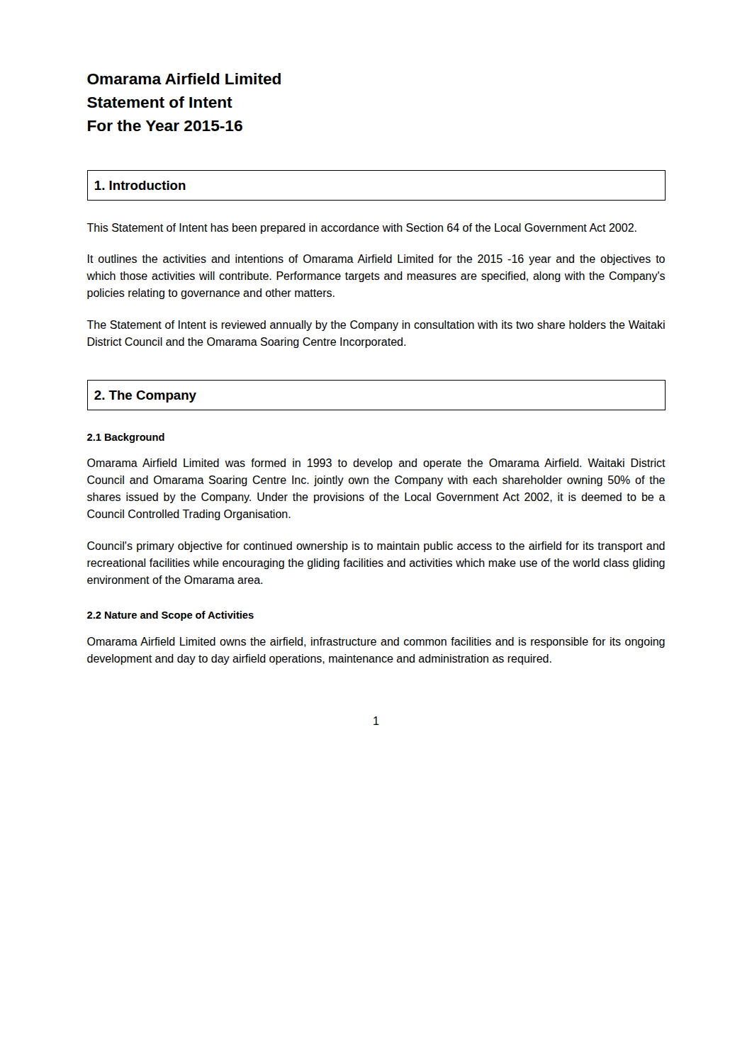Omarama Airfield Limited
Statement of Intent
For the Year 2015-16
1. Introduction
This Statement of Intent has been prepared in accordance with Section 64 of the Local Government Act 2002.
It outlines the activities and intentions of Omarama Airfield Limited for the 2015 -16 year and the objectives to which those activities will contribute. Performance targets and measures are specified, along with the Company's policies relating to governance and other matters.
The Statement of Intent is reviewed annually by the Company in consultation with its two share holders the Waitaki District Council and the Omarama Soaring Centre Incorporated.
2. The Company
2.1 Background
Omarama Airfield Limited was formed in 1993 to develop and operate the Omarama Airfield. Waitaki District Council and Omarama Soaring Centre Inc. jointly own the Company with each shareholder owning 50% of the shares issued by the Company. Under the provisions of the Local Government Act 2002, it is deemed to be a Council Controlled Trading Organisation.
Council's primary objective for continued ownership is to maintain public access to the airfield for its transport and recreational facilities while encouraging the gliding facilities and activities which make use of the world class gliding environment of the Omarama area.
2.2 Nature and Scope of Activities
Omarama Airfield Limited owns the airfield, infrastructure and common facilities and is responsible for its ongoing development and day to day airfield operations, maintenance and administration as required.
1